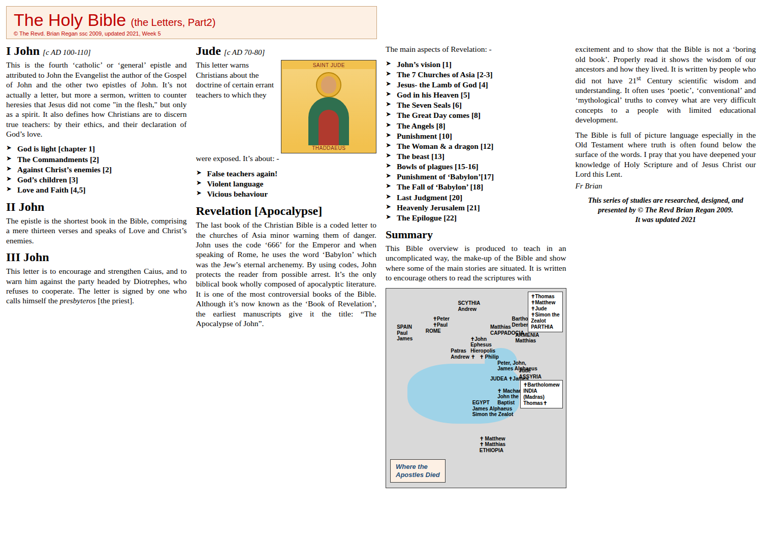The Holy Bible (the Letters, Part2)
© The Revd. Brian Regan ssc 2009, updated 2021, Week 5
I John [c AD 100-110]
This is the fourth ‘catholic’ or ‘general’ epistle and attributed to John the Evangelist the author of the Gospel of John and the other two epistles of John. It’s not actually a letter, but more a sermon, written to counter heresies that Jesus did not come "in the flesh," but only as a spirit. It also defines how Christians are to discern true teachers: by their ethics, and their declaration of God’s love.
God is light [chapter 1]
The Commandments [2]
Against Christ’s enemies [2]
God’s children [3]
Love and Faith [4,5]
II John
The epistle is the shortest book in the Bible, comprising a mere thirteen verses and speaks of Love and Christ’s enemies.
III John
This letter is to encourage and strengthen Caius, and to warn him against the party headed by Diotrephes, who refuses to cooperate. The letter is signed by one who calls himself the presbyteros [the priest].
Jude [c AD 70-80]
This letter warns Christians about the doctrine of certain errant teachers to which they
SAINT JUDE
THADDAEUS
were exposed. It’s about: -
False teachers again!
Violent language
Vicious behaviour
Revelation [Apocalypse]
The last book of the Christian Bible is a coded letter to the churches of Asia minor warning them of danger. John uses the code ‘666’ for the Emperor and when speaking of Rome, he uses the word ‘Babylon’ which was the Jew’s eternal archenemy. By using codes, John protects the reader from possible arrest. It’s the only biblical book wholly composed of apocalyptic literature. It is one of the most controversial books of the Bible. Although it’s now known as the ‘Book of Revelation’, the earliest manuscripts give it the title: “The Apocalypse of John”.
The main aspects of Revelation: -
John’s vision [1]
The 7 Churches of Asia [2-3]
Jesus- the Lamb of God [4]
God in his Heaven [5]
The Seven Seals [6]
The Great Day comes [8]
The Angels [8]
Punishment [10]
The Woman & a dragon [12]
The beast [13]
Bowls of plagues [15-16]
Punishment of ‘Babylon’[17]
The Fall of ‘Babylon’ [18]
Last Judgment [20]
Heavenly Jerusalem [21]
The Epilogue [22]
Summary
This Bible overview is produced to teach in an uncomplicated way, the make-up of the Bible and show where some of the main stories are situated. It is written to encourage others to read the scriptures with
SPAIN
Paul
James
Peter
Paul
ROME
SCYTHIA
Andrew
Patras
Andrew
John
Ephesus
Hieropolis
Philip
Matthias
CAPPADOCIA
Bartholomew
Derbent
ARMENIA
Matthias
Peter, John,
James Alphaeus
JUDEA James
Machaerus
John the
Baptist
EGYPT
James Alphaeus
Simon the Zealot
Matthew
Matthias
ETHIOPIA
Jude
ASSYRIA
Thomas
Matthew
Jude
Simon the
Zealot
PARTHIA
Bartholomew
INDIA
(Madras)
Thomas
Where the
Apostles Died
excitement and to show that the Bible is not a ‘boring old book’. Properly read it shows the wisdom of our ancestors and how they lived. It is written by people who did not have 21st Century scientific wisdom and understanding. It often uses ‘poetic’, ‘conventional’ and ‘mythological’ truths to convey what are very difficult concepts to a people with limited educational development.
The Bible is full of picture language especially in the Old Testament where truth is often found below the surface of the words. I pray that you have deepened your knowledge of Holy Scripture and of Jesus Christ our Lord this Lent.
Fr Brian
This series of studies are researched, designed, and presented by © The Revd Brian Regan 2009.
It was updated 2021